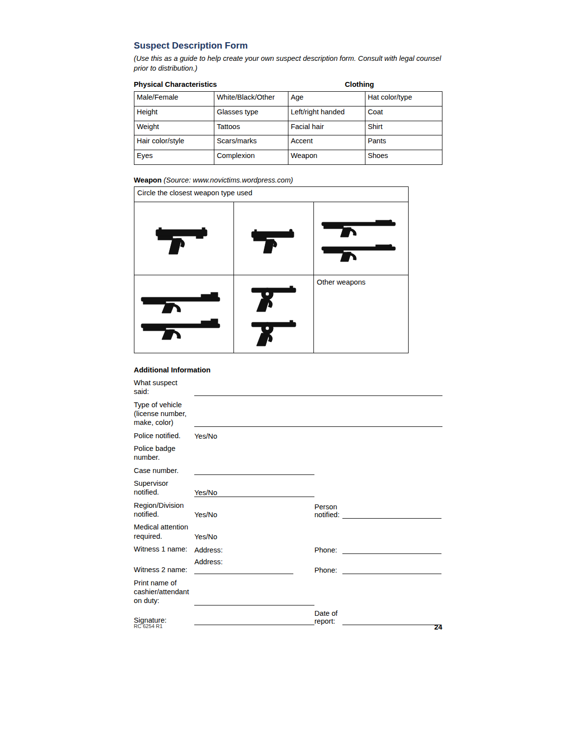Suspect Description Form
(Use this as a guide to help create your own suspect description form. Consult with legal counsel prior to distribution.)
Physical Characteristics Clothing
| Male/Female | White/Black/Other | Age | Hat color/type |
| Height | Glasses type | Left/right handed | Coat |
| Weight | Tattoos | Facial hair | Shirt |
| Hair color/style | Scars/marks | Accent | Pants |
| Eyes | Complexion | Weapon | Shoes |
Weapon (Source: www.novictims.wordpress.com)
| Circle the closest weapon type used |
| | | Other weapons |
Additional Information
| What suspect said: | |
| Type of vehicle (license number, make, color) | |
| Police notified. | Yes/No |
| Police badge number. | |
| Case number. | |
| Supervisor notified. | Yes/No |
| Region/Division notified. | Yes/No | Person notified: | |
| Medical attention required. | Yes/No |
| Witness 1 name: | Address: | Phone: | |
| Witness 2 name: | Address: | Phone: | |
| Print name of cashier/attendant on duty: | |
| Signature: | | Date of report: | |
RC 6254 R1 24